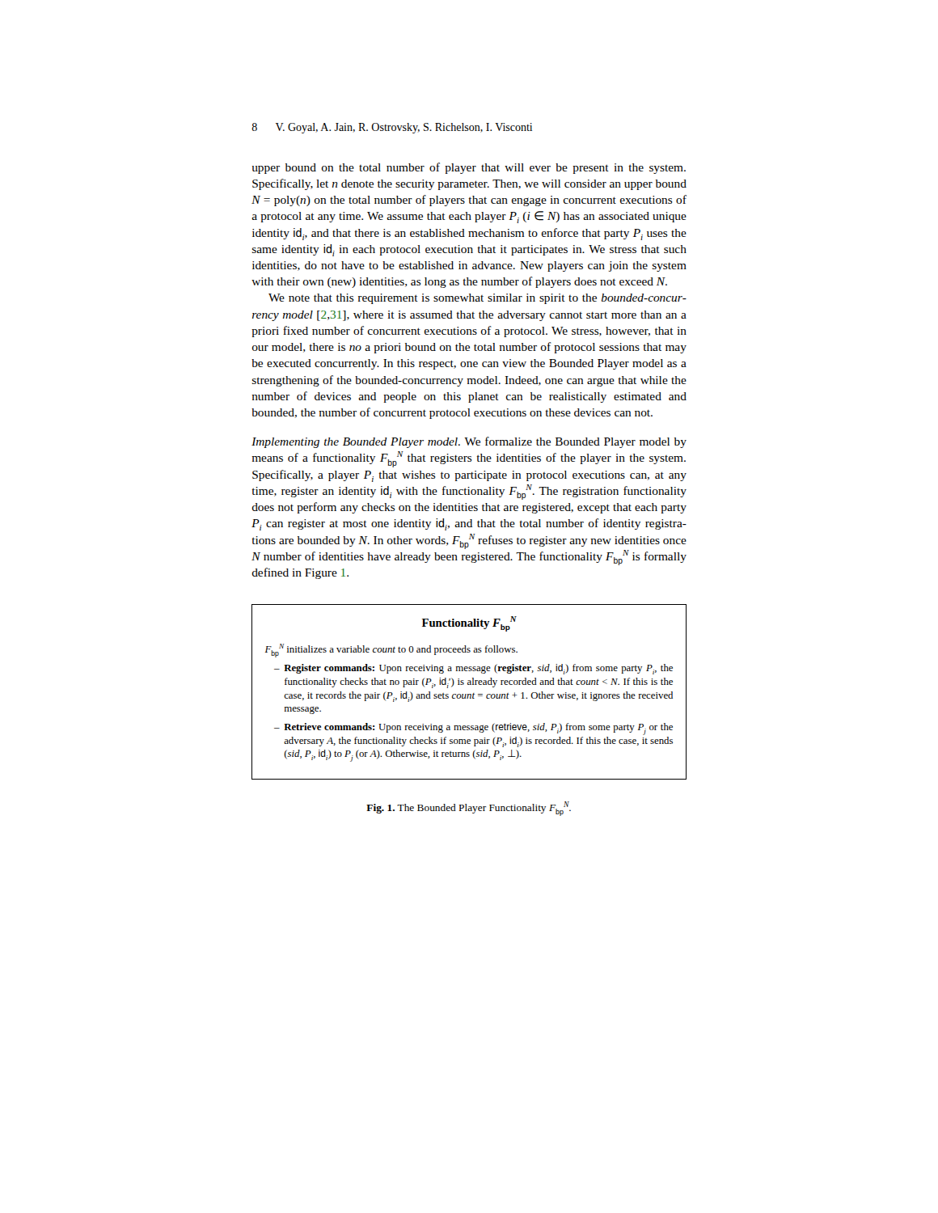8 V. Goyal, A. Jain, R. Ostrovsky, S. Richelson, I. Visconti
upper bound on the total number of player that will ever be present in the system. Specifically, let n denote the security parameter. Then, we will consider an upper bound N = poly(n) on the total number of players that can engage in concurrent executions of a protocol at any time. We assume that each player Pi (i ∈ N) has an associated unique identity idi, and that there is an established mechanism to enforce that party Pi uses the same identity idi in each protocol execution that it participates in. We stress that such identities, do not have to be established in advance. New players can join the system with their own (new) identities, as long as the number of players does not exceed N.
We note that this requirement is somewhat similar in spirit to the bounded-concurrency model [2,31], where it is assumed that the adversary cannot start more than an a priori fixed number of concurrent executions of a protocol. We stress, however, that in our model, there is no a priori bound on the total number of protocol sessions that may be executed concurrently. In this respect, one can view the Bounded Player model as a strengthening of the bounded-concurrency model. Indeed, one can argue that while the number of devices and people on this planet can be realistically estimated and bounded, the number of concurrent protocol executions on these devices can not.
Implementing the Bounded Player model. We formalize the Bounded Player model by means of a functionality FbpN that registers the identities of the player in the system. Specifically, a player Pi that wishes to participate in protocol executions can, at any time, register an identity idi with the functionality FbpN. The registration functionality does not perform any checks on the identities that are registered, except that each party Pi can register at most one identity idi, and that the total number of identity registrations are bounded by N. In other words, FbpN refuses to register any new identities once N number of identities have already been registered. The functionality FbpN is formally defined in Figure 1.
Functionality FbpN
FbpN initializes a variable count to 0 and proceeds as follows.
Register commands: Upon receiving a message (register, sid, idi) from some party Pi, the functionality checks that no pair (Pi, idi′) is already recorded and that count < N. If this is the case, it records the pair (Pi, idi) and sets count = count + 1. Other wise, it ignores the received message.
Retrieve commands: Upon receiving a message (retrieve, sid, Pi) from some party Pj or the adversary A, the functionality checks if some pair (Pi, idi) is recorded. If this the case, it sends (sid, Pi, idi) to Pj (or A). Otherwise, it returns (sid, Pi, ⊥).
Fig. 1. The Bounded Player Functionality FbpN.